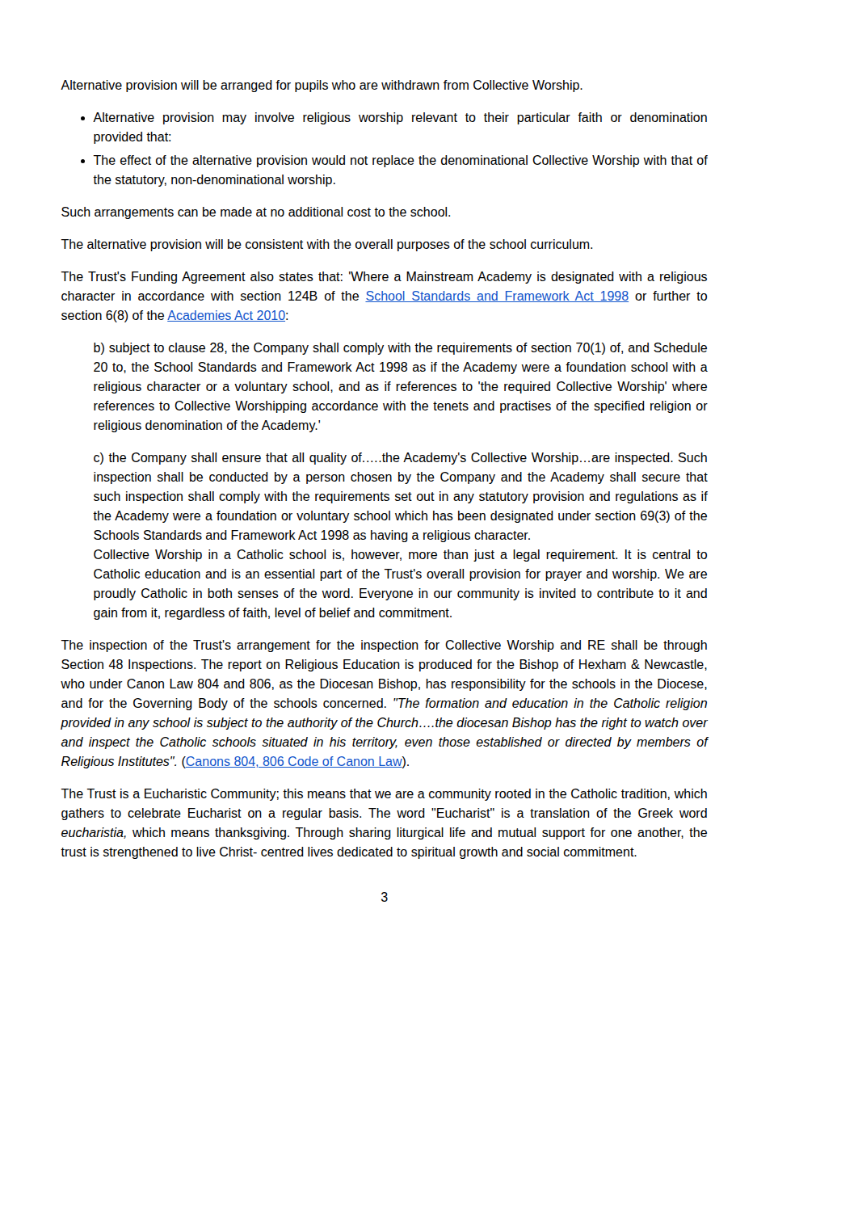Alternative provision will be arranged for pupils who are withdrawn from Collective Worship.
Alternative provision may involve religious worship relevant to their particular faith or denomination provided that:
The effect of the alternative provision would not replace the denominational Collective Worship with that of the statutory, non-denominational worship.
Such arrangements can be made at no additional cost to the school.
The alternative provision will be consistent with the overall purposes of the school curriculum.
The Trust's Funding Agreement also states that: 'Where a Mainstream Academy is designated with a religious character in accordance with section 124B of the School Standards and Framework Act 1998 or further to section 6(8) of the Academies Act 2010:
b) subject to clause 28, the Company shall comply with the requirements of section 70(1) of, and Schedule 20 to, the School Standards and Framework Act 1998 as if the Academy were a foundation school with a religious character or a voluntary school, and as if references to 'the required Collective Worship' where references to Collective Worshipping accordance with the tenets and practises of the specified religion or religious denomination of the Academy.'
c) the Company shall ensure that all quality of.….the Academy's Collective Worship…are inspected. Such inspection shall be conducted by a person chosen by the Company and the Academy shall secure that such inspection shall comply with the requirements set out in any statutory provision and regulations as if the Academy were a foundation or voluntary school which has been designated under section 69(3) of the Schools Standards and Framework Act 1998 as having a religious character.
Collective Worship in a Catholic school is, however, more than just a legal requirement. It is central to Catholic education and is an essential part of the Trust's overall provision for prayer and worship. We are proudly Catholic in both senses of the word. Everyone in our community is invited to contribute to it and gain from it, regardless of faith, level of belief and commitment.
The inspection of the Trust's arrangement for the inspection for Collective Worship and RE shall be through Section 48 Inspections. The report on Religious Education is produced for the Bishop of Hexham & Newcastle, who under Canon Law 804 and 806, as the Diocesan Bishop, has responsibility for the schools in the Diocese, and for the Governing Body of the schools concerned. "The formation and education in the Catholic religion provided in any school is subject to the authority of the Church….the diocesan Bishop has the right to watch over and inspect the Catholic schools situated in his territory, even those established or directed by members of Religious Institutes". (Canons 804, 806 Code of Canon Law).
The Trust is a Eucharistic Community; this means that we are a community rooted in the Catholic tradition, which gathers to celebrate Eucharist on a regular basis. The word "Eucharist" is a translation of the Greek word eucharistia, which means thanksgiving. Through sharing liturgical life and mutual support for one another, the trust is strengthened to live Christ- centred lives dedicated to spiritual growth and social commitment.
3